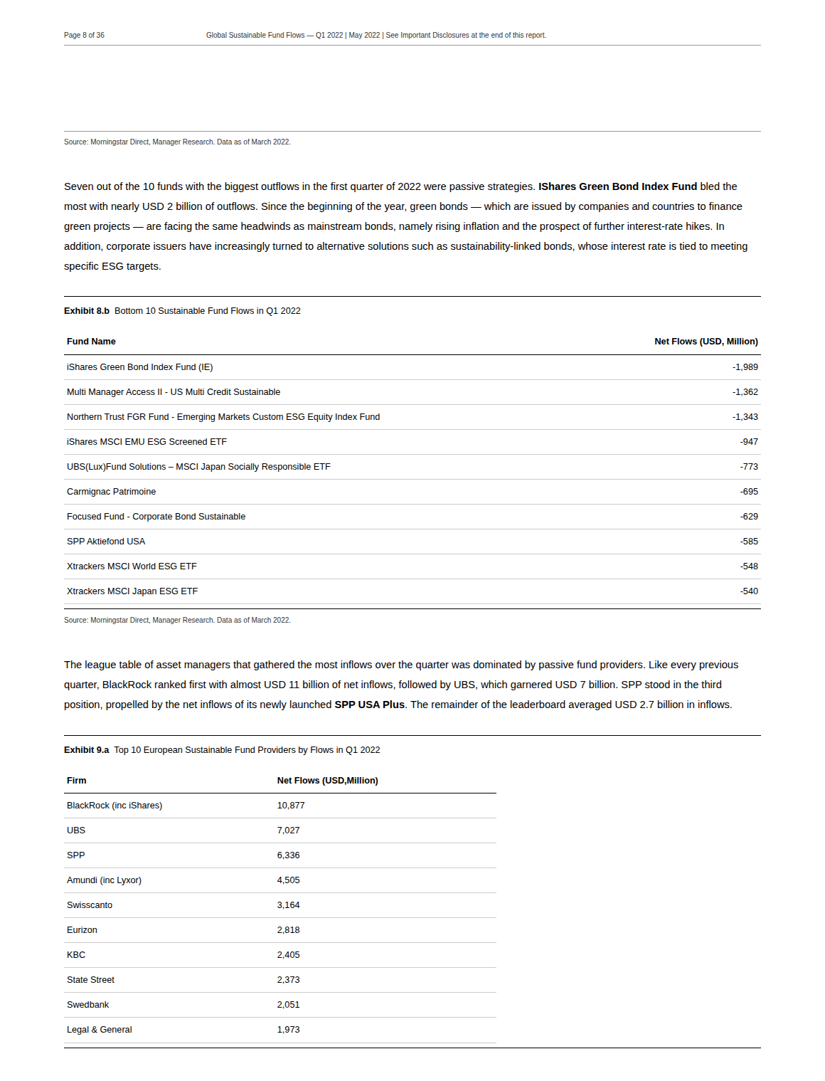Page 8 of 36 Global Sustainable Fund Flows — Q1 2022 | May 2022 | See Important Disclosures at the end of this report.
Source: Morningstar Direct, Manager Research. Data as of March 2022.
Seven out of the 10 funds with the biggest outflows in the first quarter of 2022 were passive strategies. IShares Green Bond Index Fund bled the most with nearly USD 2 billion of outflows. Since the beginning of the year, green bonds — which are issued by companies and countries to finance green projects — are facing the same headwinds as mainstream bonds, namely rising inflation and the prospect of further interest-rate hikes. In addition, corporate issuers have increasingly turned to alternative solutions such as sustainability-linked bonds, whose interest rate is tied to meeting specific ESG targets.
Exhibit 8.b Bottom 10 Sustainable Fund Flows in Q1 2022
| Fund Name | Net Flows (USD, Million) |
| --- | --- |
| iShares Green Bond Index Fund (IE) | -1,989 |
| Multi Manager Access II - US Multi Credit Sustainable | -1,362 |
| Northern Trust FGR Fund - Emerging Markets Custom ESG Equity Index Fund | -1,343 |
| iShares MSCI EMU ESG Screened ETF | -947 |
| UBS(Lux)Fund Solutions – MSCI Japan Socially Responsible ETF | -773 |
| Carmignac Patrimoine | -695 |
| Focused Fund - Corporate Bond Sustainable | -629 |
| SPP Aktiefond USA | -585 |
| Xtrackers MSCI World ESG ETF | -548 |
| Xtrackers MSCI Japan ESG ETF | -540 |
Source: Morningstar Direct, Manager Research. Data as of March 2022.
The league table of asset managers that gathered the most inflows over the quarter was dominated by passive fund providers. Like every previous quarter, BlackRock ranked first with almost USD 11 billion of net inflows, followed by UBS, which garnered USD 7 billion. SPP stood in the third position, propelled by the net inflows of its newly launched SPP USA Plus. The remainder of the leaderboard averaged USD 2.7 billion in inflows.
Exhibit 9.a Top 10 European Sustainable Fund Providers by Flows in Q1 2022
| Firm | Net Flows (USD,Million) |
| --- | --- |
| BlackRock (inc iShares) | 10,877 |
| UBS | 7,027 |
| SPP | 6,336 |
| Amundi (inc Lyxor) | 4,505 |
| Swisscanto | 3,164 |
| Eurizon | 2,818 |
| KBC | 2,405 |
| State Street | 2,373 |
| Swedbank | 2,051 |
| Legal & General | 1,973 |